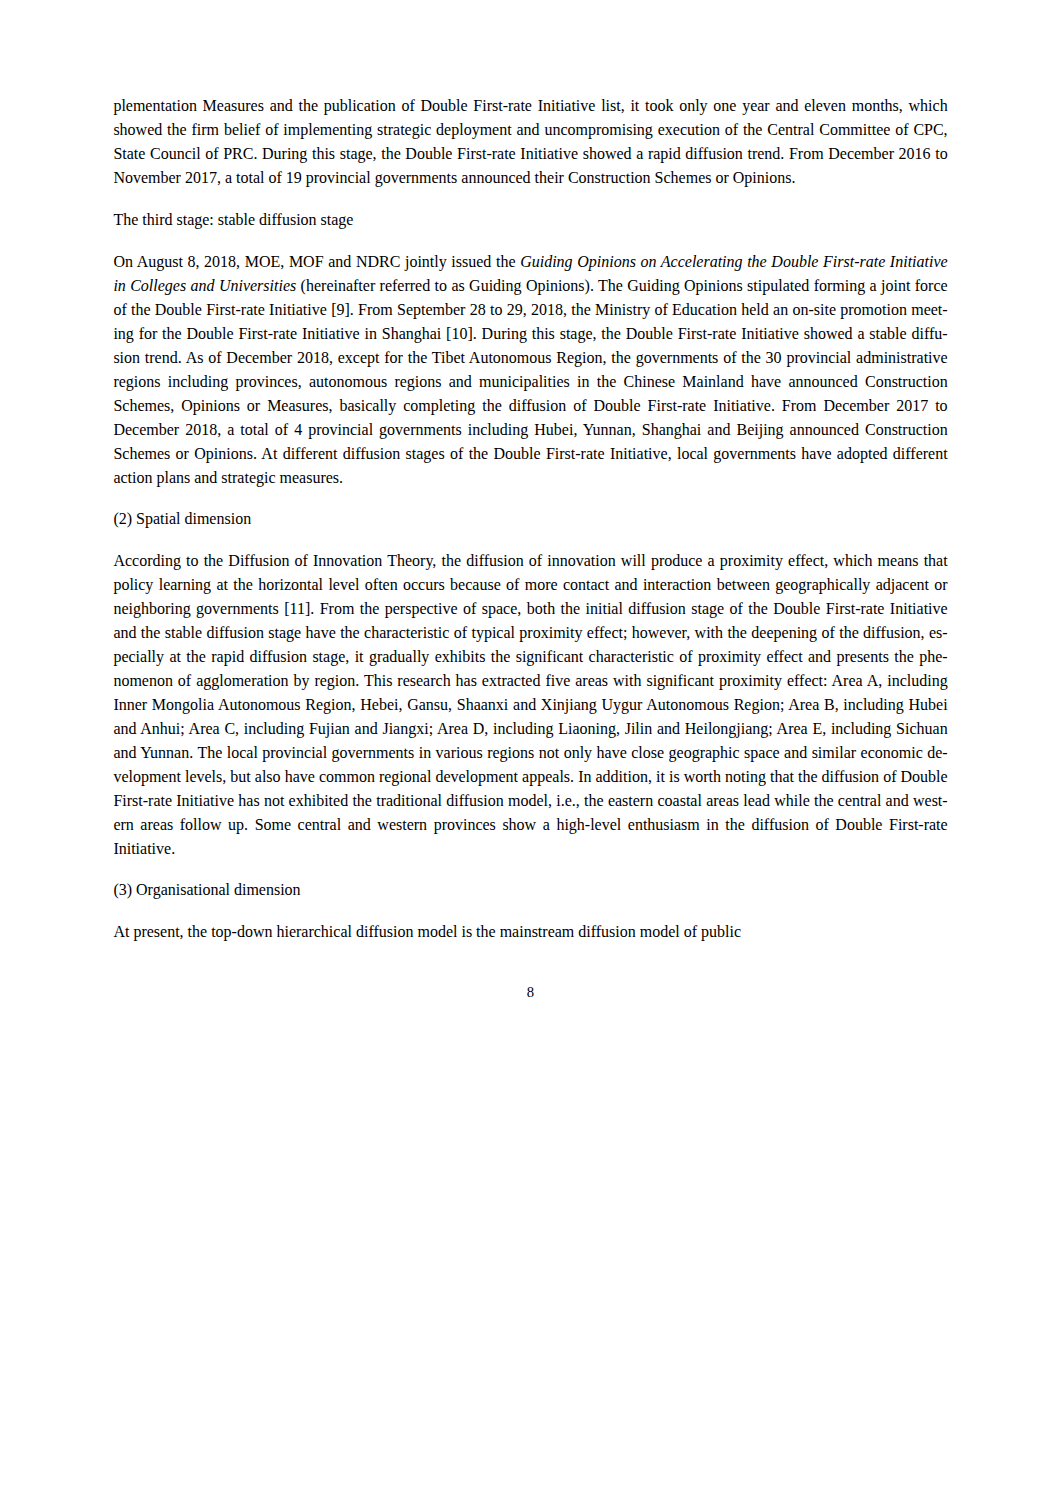plementation Measures and the publication of Double First-rate Initiative list, it took only one year and eleven months, which showed the firm belief of implementing strategic deployment and uncompromising execution of the Central Committee of CPC, State Council of PRC. During this stage, the Double First-rate Initiative showed a rapid diffusion trend. From December 2016 to November 2017, a total of 19 provincial governments announced their Construction Schemes or Opinions.
The third stage: stable diffusion stage
On August 8, 2018, MOE, MOF and NDRC jointly issued the Guiding Opinions on Accelerating the Double First-rate Initiative in Colleges and Universities (hereinafter referred to as Guiding Opinions). The Guiding Opinions stipulated forming a joint force of the Double First-rate Initiative [9]. From September 28 to 29, 2018, the Ministry of Education held an on-site promotion meeting for the Double First-rate Initiative in Shanghai [10]. During this stage, the Double First-rate Initiative showed a stable diffusion trend. As of December 2018, except for the Tibet Autonomous Region, the governments of the 30 provincial administrative regions including provinces, autonomous regions and municipalities in the Chinese Mainland have announced Construction Schemes, Opinions or Measures, basically completing the diffusion of Double First-rate Initiative. From December 2017 to December 2018, a total of 4 provincial governments including Hubei, Yunnan, Shanghai and Beijing announced Construction Schemes or Opinions. At different diffusion stages of the Double First-rate Initiative, local governments have adopted different action plans and strategic measures.
(2) Spatial dimension
According to the Diffusion of Innovation Theory, the diffusion of innovation will produce a proximity effect, which means that policy learning at the horizontal level often occurs because of more contact and interaction between geographically adjacent or neighboring governments [11]. From the perspective of space, both the initial diffusion stage of the Double First-rate Initiative and the stable diffusion stage have the characteristic of typical proximity effect; however, with the deepening of the diffusion, especially at the rapid diffusion stage, it gradually exhibits the significant characteristic of proximity effect and presents the phenomenon of agglomeration by region. This research has extracted five areas with significant proximity effect: Area A, including Inner Mongolia Autonomous Region, Hebei, Gansu, Shaanxi and Xinjiang Uygur Autonomous Region; Area B, including Hubei and Anhui; Area C, including Fujian and Jiangxi; Area D, including Liaoning, Jilin and Heilongjiang; Area E, including Sichuan and Yunnan. The local provincial governments in various regions not only have close geographic space and similar economic development levels, but also have common regional development appeals. In addition, it is worth noting that the diffusion of Double First-rate Initiative has not exhibited the traditional diffusion model, i.e., the eastern coastal areas lead while the central and western areas follow up. Some central and western provinces show a high-level enthusiasm in the diffusion of Double First-rate Initiative.
(3) Organisational dimension
At present, the top-down hierarchical diffusion model is the mainstream diffusion model of public
8